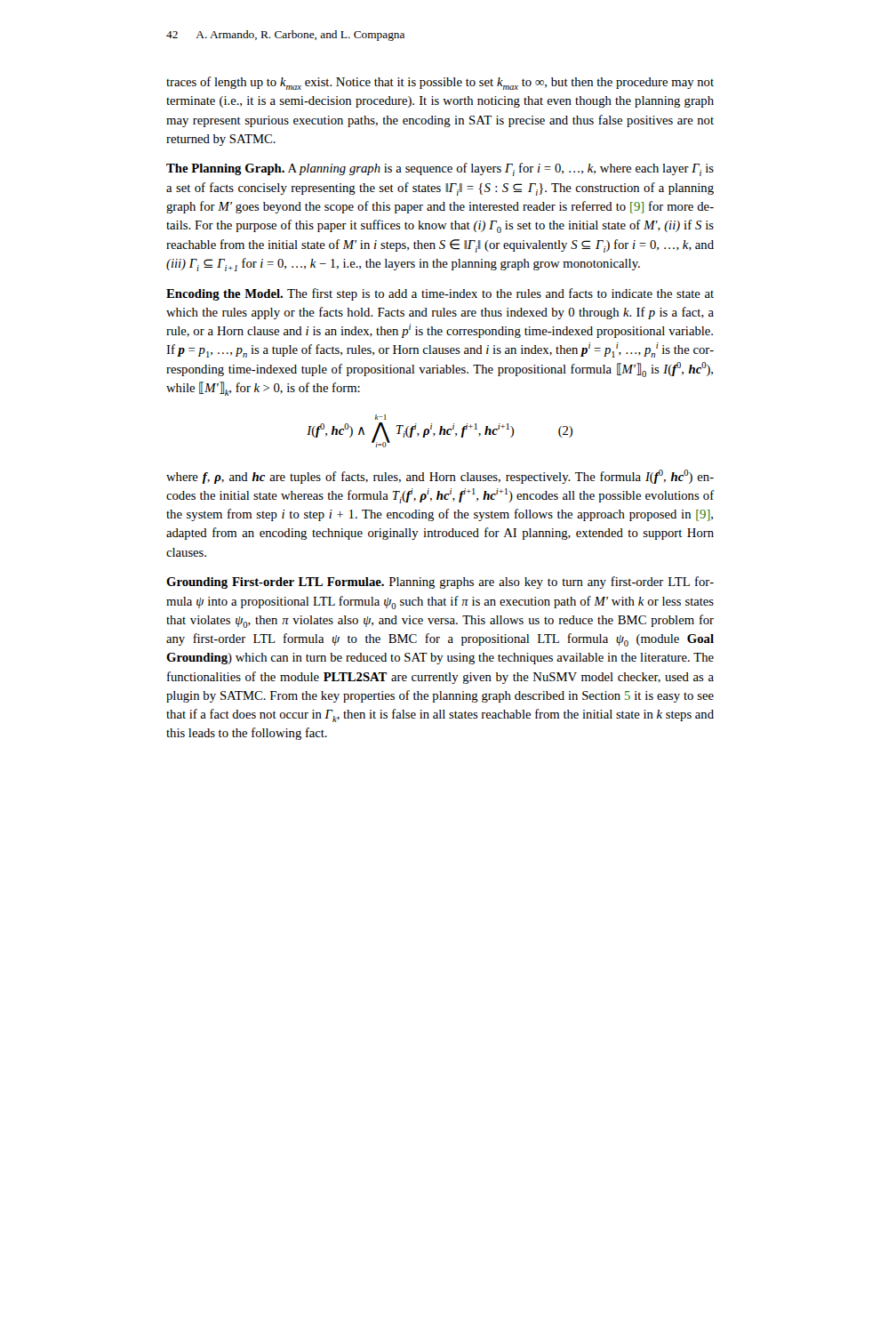42 A. Armando, R. Carbone, and L. Compagna
traces of length up to kmax exist. Notice that it is possible to set kmax to ∞, but then the procedure may not terminate (i.e., it is a semi-decision procedure). It is worth noticing that even though the planning graph may represent spurious execution paths, the encoding in SAT is precise and thus false positives are not returned by SATMC.
The Planning Graph. A planning graph is a sequence of layers Γi for i = 0, …, k, where each layer Γi is a set of facts concisely representing the set of states ‖Γi‖ = {S : S ⊆ Γi}. The construction of a planning graph for M′ goes beyond the scope of this paper and the interested reader is referred to [9] for more details. For the purpose of this paper it suffices to know that (i) Γ0 is set to the initial state of M′, (ii) if S is reachable from the initial state of M′ in i steps, then S ∈ ‖Γi‖ (or equivalently S ⊆ Γi) for i = 0, …, k, and (iii) Γi ⊆ Γi+1 for i = 0, …, k − 1, i.e., the layers in the planning graph grow monotonically.
Encoding the Model. The first step is to add a time-index to the rules and facts to indicate the state at which the rules apply or the facts hold. Facts and rules are thus indexed by 0 through k. If p is a fact, a rule, or a Horn clause and i is an index, then pi is the corresponding time-indexed propositional variable. If p = p1, …, pn is a tuple of facts, rules, or Horn clauses and i is an index, then pi = p1i, …, pni is the corresponding time-indexed tuple of propositional variables. The propositional formula ⟦M′⟧0 is I(f0, hc0), while ⟦M′⟧k, for k > 0, is of the form:
I(f0, hc0) ∧ k−1 ⋀ i=0 Ti(fi, ρi, hci, fi+1, hci+1) (2)
where f, ρ, and hc are tuples of facts, rules, and Horn clauses, respectively. The formula I(f0, hc0) encodes the initial state whereas the formula Ti(fi, ρi, hci, fi+1, hci+1) encodes all the possible evolutions of the system from step i to step i + 1. The encoding of the system follows the approach proposed in [9], adapted from an encoding technique originally introduced for AI planning, extended to support Horn clauses.
Grounding First-order LTL Formulae. Planning graphs are also key to turn any first-order LTL formula ψ into a propositional LTL formula ψ0 such that if π is an execution path of M′ with k or less states that violates ψ0, then π violates also ψ, and vice versa. This allows us to reduce the BMC problem for any first-order LTL formula ψ to the BMC for a propositional LTL formula ψ0 (module Goal Grounding) which can in turn be reduced to SAT by using the techniques available in the literature. The functionalities of the module PLTL2SAT are currently given by the NuSMV model checker, used as a plugin by SATMC. From the key properties of the planning graph described in Section 5 it is easy to see that if a fact does not occur in Γk, then it is false in all states reachable from the initial state in k steps and this leads to the following fact.